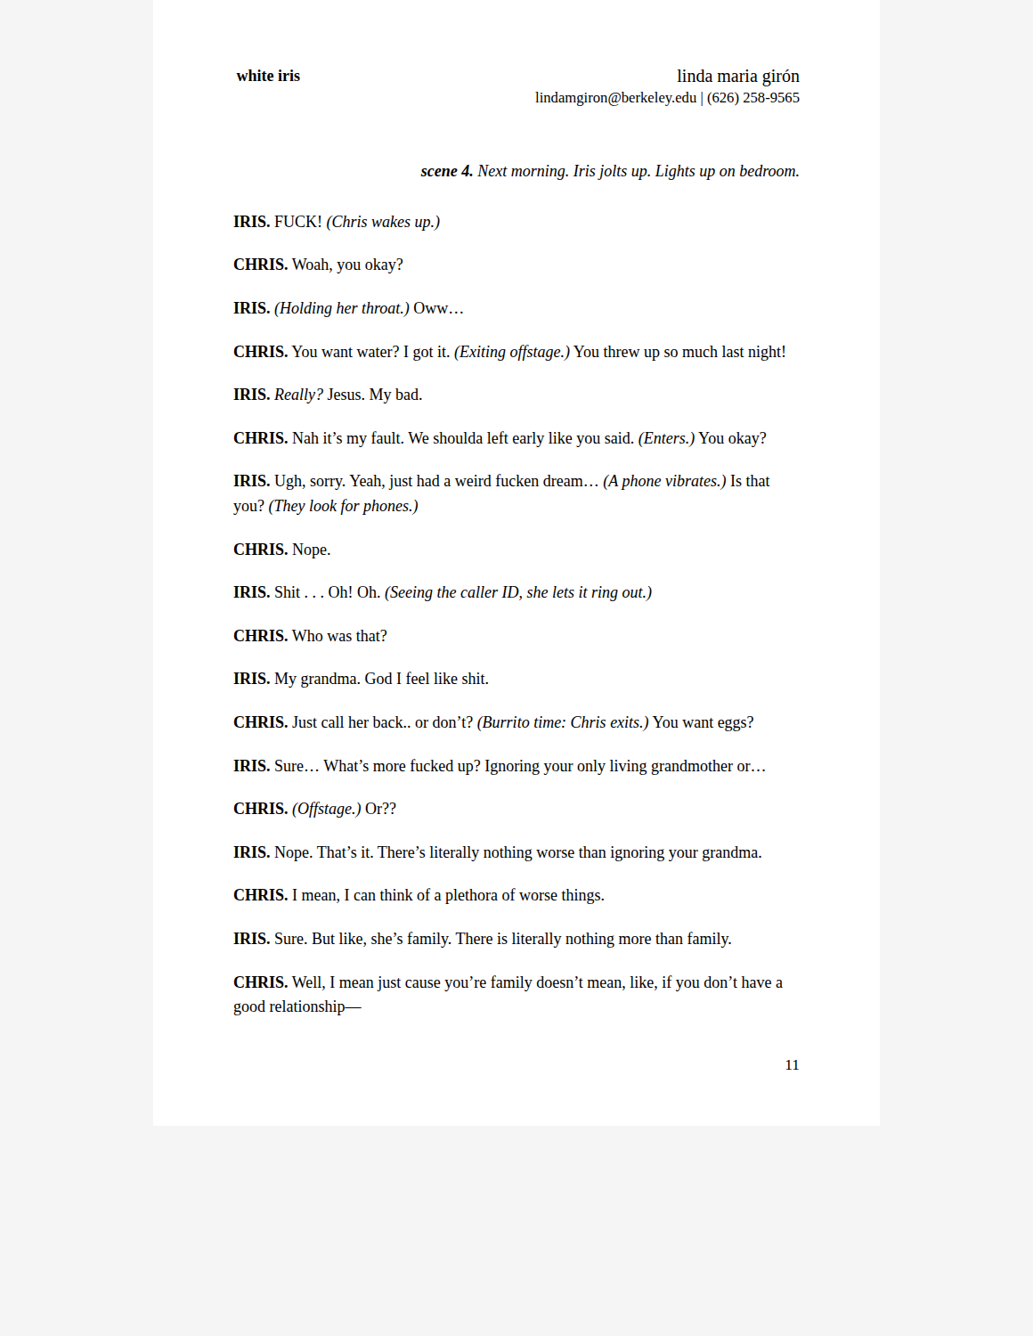white iris
linda maria girón lindamgiron@berkeley.edu | (626) 258-9565
scene 4. Next morning. Iris jolts up. Lights up on bedroom.
IRIS. FUCK! (Chris wakes up.)
CHRIS. Woah, you okay?
IRIS. (Holding her throat.) Oww…
CHRIS. You want water? I got it. (Exiting offstage.) You threw up so much last night!
IRIS. Really? Jesus. My bad.
CHRIS. Nah it’s my fault. We shoulda left early like you said. (Enters.) You okay?
IRIS. Ugh, sorry. Yeah, just had a weird fucken dream… (A phone vibrates.) Is that you? (They look for phones.)
CHRIS. Nope.
IRIS. Shit . . . Oh! Oh. (Seeing the caller ID, she lets it ring out.)
CHRIS. Who was that?
IRIS. My grandma. God I feel like shit.
CHRIS. Just call her back.. or don’t? (Burrito time: Chris exits.) You want eggs?
IRIS. Sure… What’s more fucked up? Ignoring your only living grandmother or…
CHRIS. (Offstage.) Or??
IRIS. Nope. That’s it. There’s literally nothing worse than ignoring your grandma.
CHRIS. I mean, I can think of a plethora of worse things.
IRIS. Sure. But like, she’s family. There is literally nothing more than family.
CHRIS. Well, I mean just cause you’re family doesn’t mean, like, if you don’t have a good relationship—
11